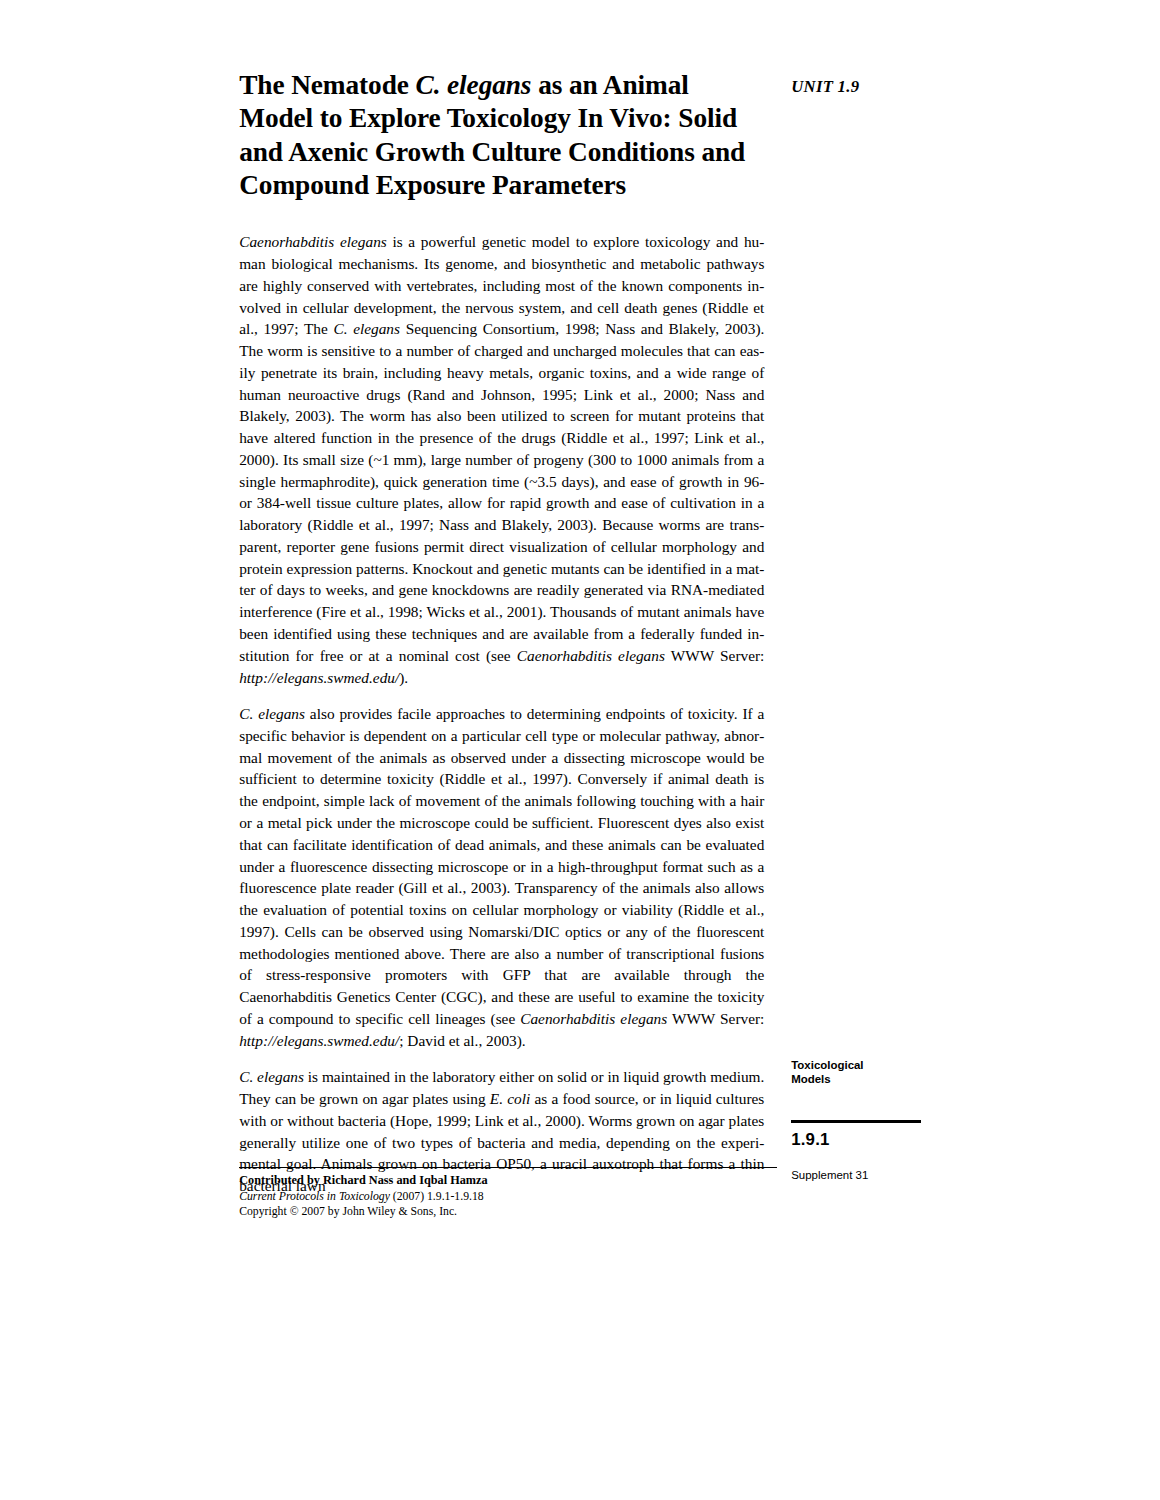The Nematode C. elegans as an Animal Model to Explore Toxicology In Vivo: Solid and Axenic Growth Culture Conditions and Compound Exposure Parameters
Caenorhabditis elegans is a powerful genetic model to explore toxicology and human biological mechanisms. Its genome, and biosynthetic and metabolic pathways are highly conserved with vertebrates, including most of the known components involved in cellular development, the nervous system, and cell death genes (Riddle et al., 1997; The C. elegans Sequencing Consortium, 1998; Nass and Blakely, 2003). The worm is sensitive to a number of charged and uncharged molecules that can easily penetrate its brain, including heavy metals, organic toxins, and a wide range of human neuroactive drugs (Rand and Johnson, 1995; Link et al., 2000; Nass and Blakely, 2003). The worm has also been utilized to screen for mutant proteins that have altered function in the presence of the drugs (Riddle et al., 1997; Link et al., 2000). Its small size (~1 mm), large number of progeny (300 to 1000 animals from a single hermaphrodite), quick generation time (~3.5 days), and ease of growth in 96- or 384-well tissue culture plates, allow for rapid growth and ease of cultivation in a laboratory (Riddle et al., 1997; Nass and Blakely, 2003). Because worms are transparent, reporter gene fusions permit direct visualization of cellular morphology and protein expression patterns. Knockout and genetic mutants can be identified in a matter of days to weeks, and gene knockdowns are readily generated via RNA-mediated interference (Fire et al., 1998; Wicks et al., 2001). Thousands of mutant animals have been identified using these techniques and are available from a federally funded institution for free or at a nominal cost (see Caenorhabditis elegans WWW Server: http://elegans.swmed.edu/).
C. elegans also provides facile approaches to determining endpoints of toxicity. If a specific behavior is dependent on a particular cell type or molecular pathway, abnormal movement of the animals as observed under a dissecting microscope would be sufficient to determine toxicity (Riddle et al., 1997). Conversely if animal death is the endpoint, simple lack of movement of the animals following touching with a hair or a metal pick under the microscope could be sufficient. Fluorescent dyes also exist that can facilitate identification of dead animals, and these animals can be evaluated under a fluorescence dissecting microscope or in a high-throughput format such as a fluorescence plate reader (Gill et al., 2003). Transparency of the animals also allows the evaluation of potential toxins on cellular morphology or viability (Riddle et al., 1997). Cells can be observed using Nomarski/DIC optics or any of the fluorescent methodologies mentioned above. There are also a number of transcriptional fusions of stress-responsive promoters with GFP that are available through the Caenorhabditis Genetics Center (CGC), and these are useful to examine the toxicity of a compound to specific cell lineages (see Caenorhabditis elegans WWW Server: http://elegans.swmed.edu/; David et al., 2003).
C. elegans is maintained in the laboratory either on solid or in liquid growth medium. They can be grown on agar plates using E. coli as a food source, or in liquid cultures with or without bacteria (Hope, 1999; Link et al., 2000). Worms grown on agar plates generally utilize one of two types of bacteria and media, depending on the experimental goal. Animals grown on bacteria OP50, a uracil auxotroph that forms a thin bacterial lawn
UNIT 1.9
Toxicological
Models
1.9.1
Supplement 31
Contributed by Richard Nass and Iqbal Hamza Current Protocols in Toxicology (2007) 1.9.1-1.9.18 Copyright © 2007 by John Wiley & Sons, Inc.